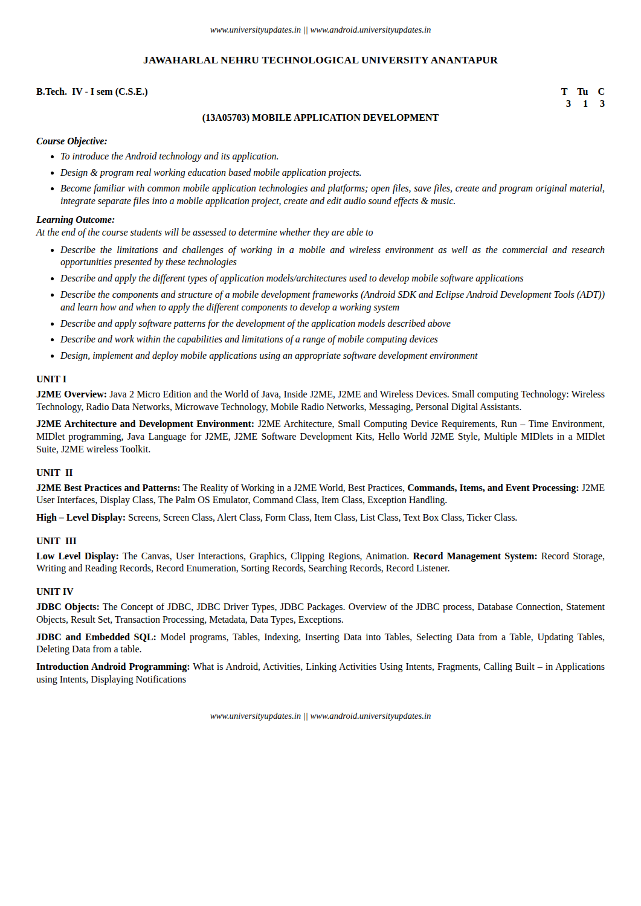www.universityupdates.in || www.android.universityupdates.in
JAWAHARLAL NEHRU TECHNOLOGICAL UNIVERSITY ANANTAPUR
B.Tech. IV - I sem (C.S.E.)
T Tu C
3 1 3
(13A05703) MOBILE APPLICATION DEVELOPMENT
Course Objective:
To introduce the Android technology and its application.
Design & program real working education based mobile application projects.
Become familiar with common mobile application technologies and platforms; open files, save files, create and program original material, integrate separate files into a mobile application project, create and edit audio sound effects & music.
Learning Outcome:
At the end of the course students will be assessed to determine whether they are able to
Describe the limitations and challenges of working in a mobile and wireless environment as well as the commercial and research opportunities presented by these technologies
Describe and apply the different types of application models/architectures used to develop mobile software applications
Describe the components and structure of a mobile development frameworks (Android SDK and Eclipse Android Development Tools (ADT)) and learn how and when to apply the different components to develop a working system
Describe and apply software patterns for the development of the application models described above
Describe and work within the capabilities and limitations of a range of mobile computing devices
Design, implement and deploy mobile applications using an appropriate software development environment
UNIT I
J2ME Overview: Java 2 Micro Edition and the World of Java, Inside J2ME, J2ME and Wireless Devices. Small computing Technology: Wireless Technology, Radio Data Networks, Microwave Technology, Mobile Radio Networks, Messaging, Personal Digital Assistants.
J2ME Architecture and Development Environment: J2ME Architecture, Small Computing Device Requirements, Run – Time Environment, MIDlet programming, Java Language for J2ME, J2ME Software Development Kits, Hello World J2ME Style, Multiple MIDlets in a MIDlet Suite, J2ME wireless Toolkit.
UNIT II
J2ME Best Practices and Patterns: The Reality of Working in a J2ME World, Best Practices, Commands, Items, and Event Processing: J2ME User Interfaces, Display Class, The Palm OS Emulator, Command Class, Item Class, Exception Handling.
High – Level Display: Screens, Screen Class, Alert Class, Form Class, Item Class, List Class, Text Box Class, Ticker Class.
UNIT III
Low Level Display: The Canvas, User Interactions, Graphics, Clipping Regions, Animation. Record Management System: Record Storage, Writing and Reading Records, Record Enumeration, Sorting Records, Searching Records, Record Listener.
UNIT IV
JDBC Objects: The Concept of JDBC, JDBC Driver Types, JDBC Packages. Overview of the JDBC process, Database Connection, Statement Objects, Result Set, Transaction Processing, Metadata, Data Types, Exceptions.
JDBC and Embedded SQL: Model programs, Tables, Indexing, Inserting Data into Tables, Selecting Data from a Table, Updating Tables, Deleting Data from a table.
Introduction Android Programming: What is Android, Activities, Linking Activities Using Intents, Fragments, Calling Built – in Applications using Intents, Displaying Notifications
www.universityupdates.in || www.android.universityupdates.in